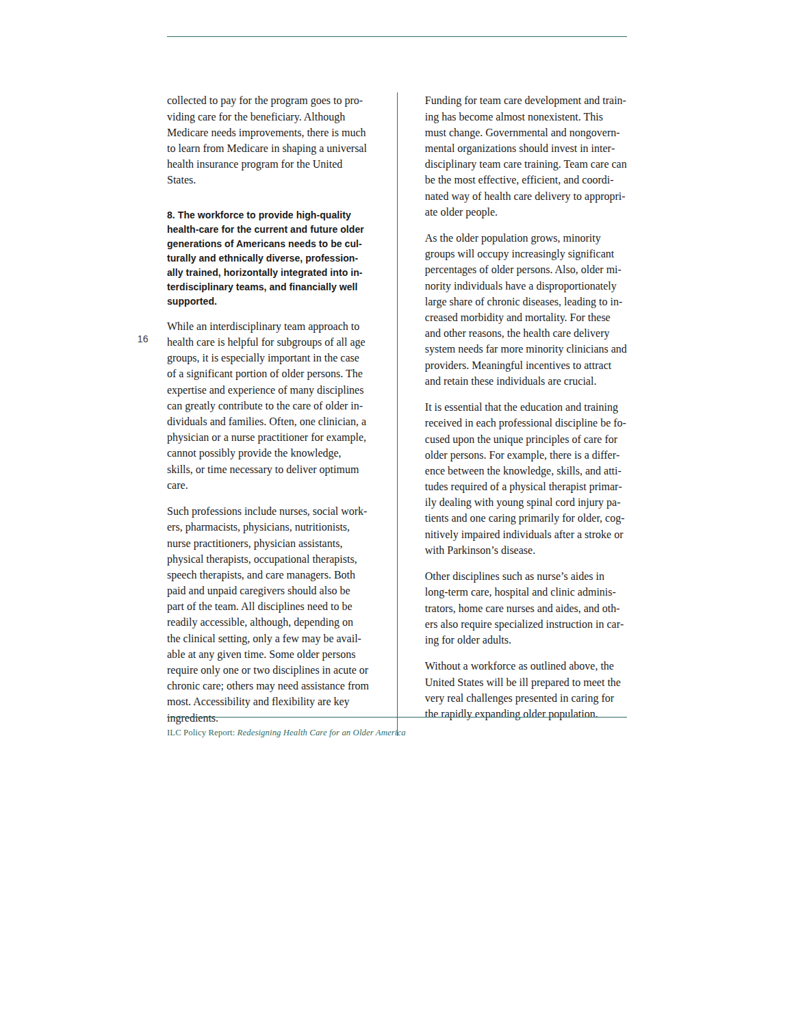16
collected to pay for the program goes to providing care for the beneficiary. Although Medicare needs improvements, there is much to learn from Medicare in shaping a universal health insurance program for the United States.
8. The workforce to provide high-quality health-care for the current and future older generations of Americans needs to be culturally and ethnically diverse, professionally trained, horizontally integrated into interdisciplinary teams, and financially well supported.
While an interdisciplinary team approach to health care is helpful for subgroups of all age groups, it is especially important in the case of a significant portion of older persons. The expertise and experience of many disciplines can greatly contribute to the care of older individuals and families. Often, one clinician, a physician or a nurse practitioner for example, cannot possibly provide the knowledge, skills, or time necessary to deliver optimum care.
Such professions include nurses, social workers, pharmacists, physicians, nutritionists, nurse practitioners, physician assistants, physical therapists, occupational therapists, speech therapists, and care managers. Both paid and unpaid caregivers should also be part of the team. All disciplines need to be readily accessible, although, depending on the clinical setting, only a few may be available at any given time. Some older persons require only one or two disciplines in acute or chronic care; others may need assistance from most. Accessibility and flexibility are key ingredients.
Funding for team care development and training has become almost nonexistent. This must change. Governmental and nongovernmental organizations should invest in interdisciplinary team care training. Team care can be the most effective, efficient, and coordinated way of health care delivery to appropriate older people.
As the older population grows, minority groups will occupy increasingly significant percentages of older persons. Also, older minority individuals have a disproportionately large share of chronic diseases, leading to increased morbidity and mortality. For these and other reasons, the health care delivery system needs far more minority clinicians and providers. Meaningful incentives to attract and retain these individuals are crucial.
It is essential that the education and training received in each professional discipline be focused upon the unique principles of care for older persons. For example, there is a difference between the knowledge, skills, and attitudes required of a physical therapist primarily dealing with young spinal cord injury patients and one caring primarily for older, cognitively impaired individuals after a stroke or with Parkinson’s disease.
Other disciplines such as nurse’s aides in long-term care, hospital and clinic administrators, home care nurses and aides, and others also require specialized instruction in caring for older adults.
Without a workforce as outlined above, the United States will be ill prepared to meet the very real challenges presented in caring for the rapidly expanding older population.
ILC Policy Report: Redesigning Health Care for an Older America